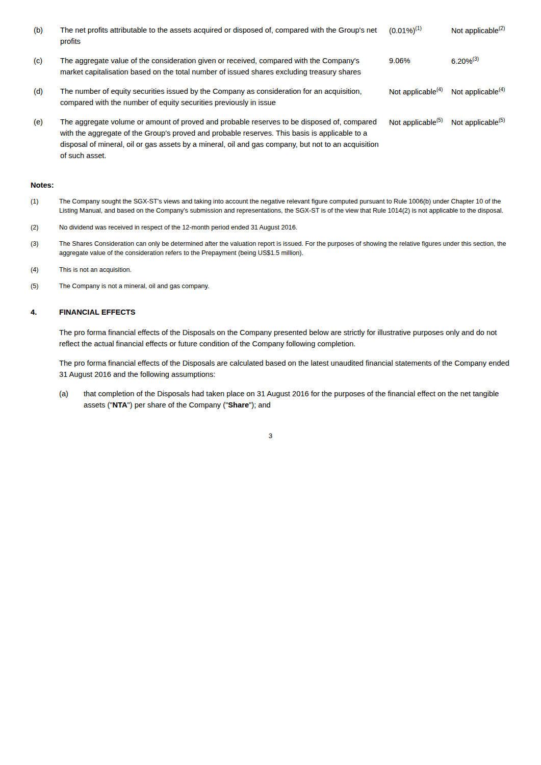| (b) | The net profits attributable to the assets acquired or disposed of, compared with the Group's net profits | (0.01%) (1) | Not applicable (2) |
| (c) | The aggregate value of the consideration given or received, compared with the Company's market capitalisation based on the total number of issued shares excluding treasury shares | 9.06% | 6.20% (3) |
| (d) | The number of equity securities issued by the Company as consideration for an acquisition, compared with the number of equity securities previously in issue | Not applicable (4) | Not applicable (4) |
| (e) | The aggregate volume or amount of proved and probable reserves to be disposed of, compared with the aggregate of the Group's proved and probable reserves. This basis is applicable to a disposal of mineral, oil or gas assets by a mineral, oil and gas company, but not to an acquisition of such asset. | Not applicable (5) | Not applicable (5) |
Notes:
The Company sought the SGX-ST's views and taking into account the negative relevant figure computed pursuant to Rule 1006(b) under Chapter 10 of the Listing Manual, and based on the Company's submission and representations, the SGX-ST is of the view that Rule 1014(2) is not applicable to the disposal.
No dividend was received in respect of the 12-month period ended 31 August 2016.
The Shares Consideration can only be determined after the valuation report is issued. For the purposes of showing the relative figures under this section, the aggregate value of the consideration refers to the Prepayment (being US$1.5 million).
This is not an acquisition.
The Company is not a mineral, oil and gas company.
4.
FINANCIAL EFFECTS
The pro forma financial effects of the Disposals on the Company presented below are strictly for illustrative purposes only and do not reflect the actual financial effects or future condition of the Company following completion.
The pro forma financial effects of the Disposals are calculated based on the latest unaudited financial statements of the Company ended 31 August 2016 and the following assumptions:
that completion of the Disposals had taken place on 31 August 2016 for the purposes of the financial effect on the net tangible assets ("NTA") per share of the Company ("Share"); and
3